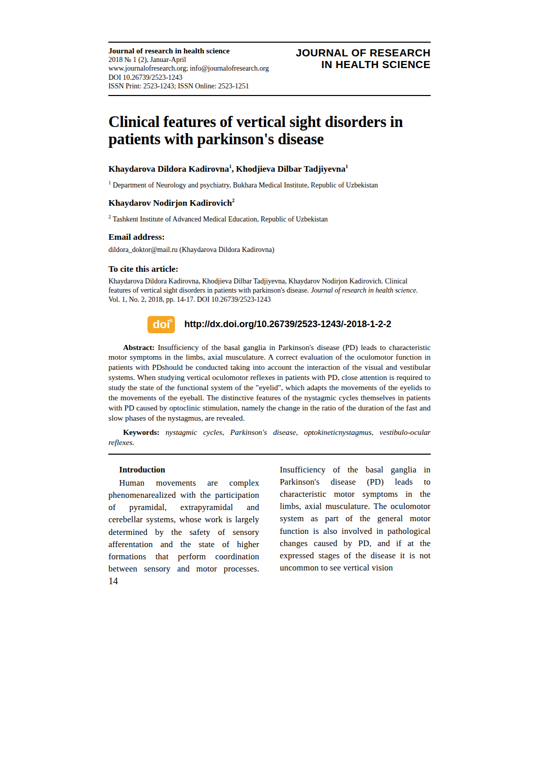Journal of research in health science
2018 № 1 (2), Januar-April
www.journalofresearch.org; info@journalofresearch.org
DOI 10.26739/2523-1243
ISSN Print: 2523-1243; ISSN Online: 2523-1251
JOURNAL OF RESEARCH
IN HEALTH SCIENCE
Clinical features of vertical sight disorders in patients with parkinson's disease
Khaydarova Dildora Kadirovna1, Khodjieva Dilbar Tadjiyevna1
1 Department of Neurology and psychiatry, Bukhara Medical Institute, Republic of Uzbekistan
Khaydarov Nodirjon Kadirovich2
2 Tashkent Institute of Advanced Medical Education, Republic of Uzbekistan
Email address:
dildora_doktor@mail.ru (Khaydarova Dildora Kadirovna)
To cite this article:
Khaydarova Dildora Kadirovna, Khodjieva Dilbar Tadjiyevna, Khaydarov Nodirjon Kadirovich. Clinical features of vertical sight disorders in patients with parkinson's disease. Journal of research in health science. Vol. 1, No. 2, 2018, pp. 14-17. DOI 10.26739/2523-1243
doi®
http://dx.doi.org/10.26739/2523-1243/-2018-1-2-2
Abstract: Insufficiency of the basal ganglia in Parkinson's disease (PD) leads to characteristic motor symptoms in the limbs, axial musculature. A correct evaluation of the oculomotor function in patients with PDshould be conducted taking into account the interaction of the visual and vestibular systems. When studying vertical oculomotor reflexes in patients with PD, close attention is required to study the state of the functional system of the "eyelid", which adapts the movements of the eyelids to the movements of the eyeball. The distinctive features of the nystagmic cycles themselves in patients with PD caused by optoclinic stimulation, namely the change in the ratio of the duration of the fast and slow phases of the nystagmus, are revealed.
Keywords: nystagmic cycles, Parkinson's disease, optokineticnystagmus, vestibulo-ocular reflexes.
Introduction
Human movements are complex phenomenarealized with the participation of pyramidal, extrapyramidal and cerebellar systems, whose work is largely determined by the safety of sensory afferentation and the state of higher formations that perform coordination between sensory and motor processes. Insufficiency of the basal ganglia in Parkinson's disease (PD) leads to characteristic motor symptoms in the limbs, axial musculature. The oculomotor system as part of the general motor function is also involved in pathological changes caused by PD, and if at the expressed stages of the disease it is not uncommon to see vertical vision
14